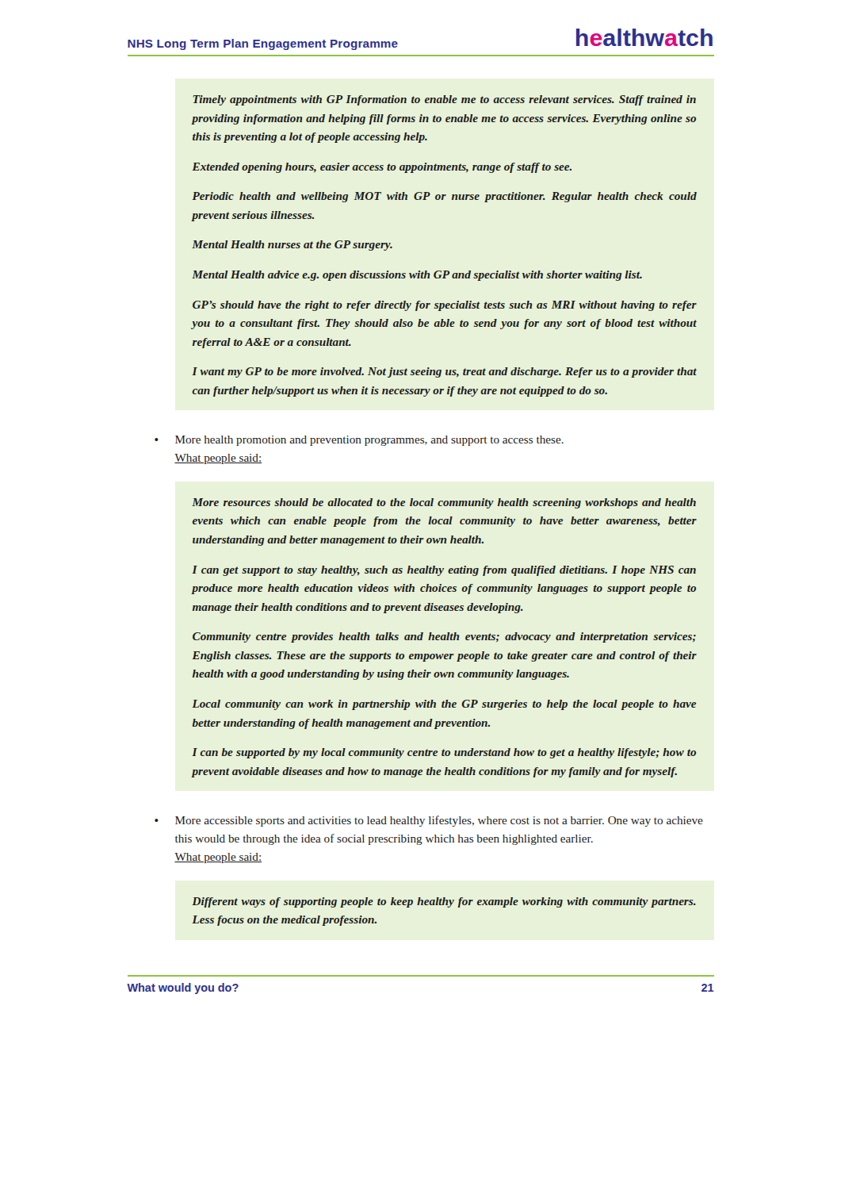NHS Long Term Plan Engagement Programme
healthwatch
Timely appointments with GP Information to enable me to access relevant services. Staff trained in providing information and helping fill forms in to enable me to access services. Everything online so this is preventing a lot of people accessing help.
Extended opening hours, easier access to appointments, range of staff to see.
Periodic health and wellbeing MOT with GP or nurse practitioner. Regular health check could prevent serious illnesses.
Mental Health nurses at the GP surgery.
Mental Health advice e.g. open discussions with GP and specialist with shorter waiting list.
GP’s should have the right to refer directly for specialist tests such as MRI without having to refer you to a consultant first. They should also be able to send you for any sort of blood test without referral to A&E or a consultant.
I want my GP to be more involved. Not just seeing us, treat and discharge. Refer us to a provider that can further help/support us when it is necessary or if they are not equipped to do so.
More health promotion and prevention programmes, and support to access these. What people said:
More resources should be allocated to the local community health screening workshops and health events which can enable people from the local community to have better awareness, better understanding and better management to their own health.
I can get support to stay healthy, such as healthy eating from qualified dietitians. I hope NHS can produce more health education videos with choices of community languages to support people to manage their health conditions and to prevent diseases developing.
Community centre provides health talks and health events; advocacy and interpretation services; English classes. These are the supports to empower people to take greater care and control of their health with a good understanding by using their own community languages.
Local community can work in partnership with the GP surgeries to help the local people to have better understanding of health management and prevention.
I can be supported by my local community centre to understand how to get a healthy lifestyle; how to prevent avoidable diseases and how to manage the health conditions for my family and for myself.
More accessible sports and activities to lead healthy lifestyles, where cost is not a barrier. One way to achieve this would be through the idea of social prescribing which has been highlighted earlier. What people said:
Different ways of supporting people to keep healthy for example working with community partners. Less focus on the medical profession.
What would you do? 21